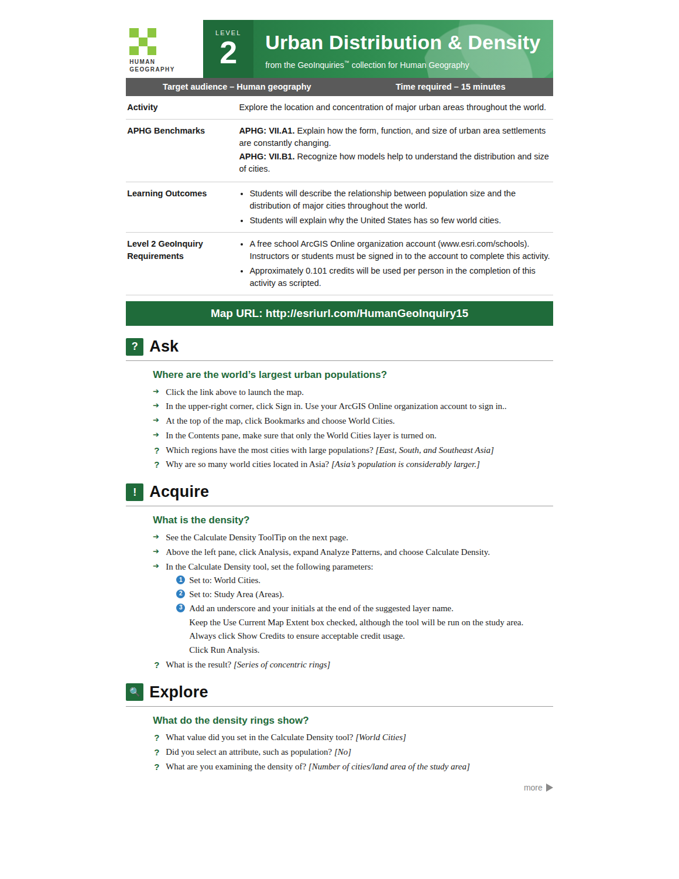Human
Geography
Level
2
Urban Distribution & Density
from the GeoInquiries™ collection for Human Geography
Target audience – Human geography
Time required – 15 minutes
| Activity | Explore the location and concentration of major urban areas throughout the world. |
| APHG Benchmarks | APHG: VII.A1. Explain how the form, function, and size of urban area settlements are constantly changing. APHG: VII.B1. Recognize how models help to understand the distribution and size of cities. |
| Learning Outcomes | Students will describe the relationship between population size and the distribution of major cities throughout the world. Students will explain why the United States has so few world cities. |
| Level 2 GeoInquiry Requirements | A free school ArcGIS Online organization account (www.esri.com/schools). Instructors or students must be signed in to the account to complete this activity. Approximately 0.101 credits will be used per person in the completion of this activity as scripted. |
Map URL: http://esriurl.com/HumanGeoInquiry15
Ask
Where are the world’s largest urban populations?
Click the link above to launch the map.
In the upper-right corner, click Sign in. Use your ArcGIS Online organization account to sign in..
At the top of the map, click Bookmarks and choose World Cities.
In the Contents pane, make sure that only the World Cities layer is turned on.
Which regions have the most cities with large populations? [East, South, and Southeast Asia]
Why are so many world cities located in Asia? [Asia’s population is considerably larger.]
Acquire
What is the density?
See the Calculate Density ToolTip on the next page.
Above the left pane, click Analysis, expand Analyze Patterns, and choose Calculate Density.
In the Calculate Density tool, set the following parameters:
Set to: World Cities.
Set to: Study Area (Areas).
Add an underscore and your initials at the end of the suggested layer name.
Keep the Use Current Map Extent box checked, although the tool will be run on the study area.
Always click Show Credits to ensure acceptable credit usage.
Click Run Analysis.
What is the result? [Series of concentric rings]
Explore
What do the density rings show?
What value did you set in the Calculate Density tool? [World Cities]
Did you select an attribute, such as population? [No]
What are you examining the density of? [Number of cities/land area of the study area]
more